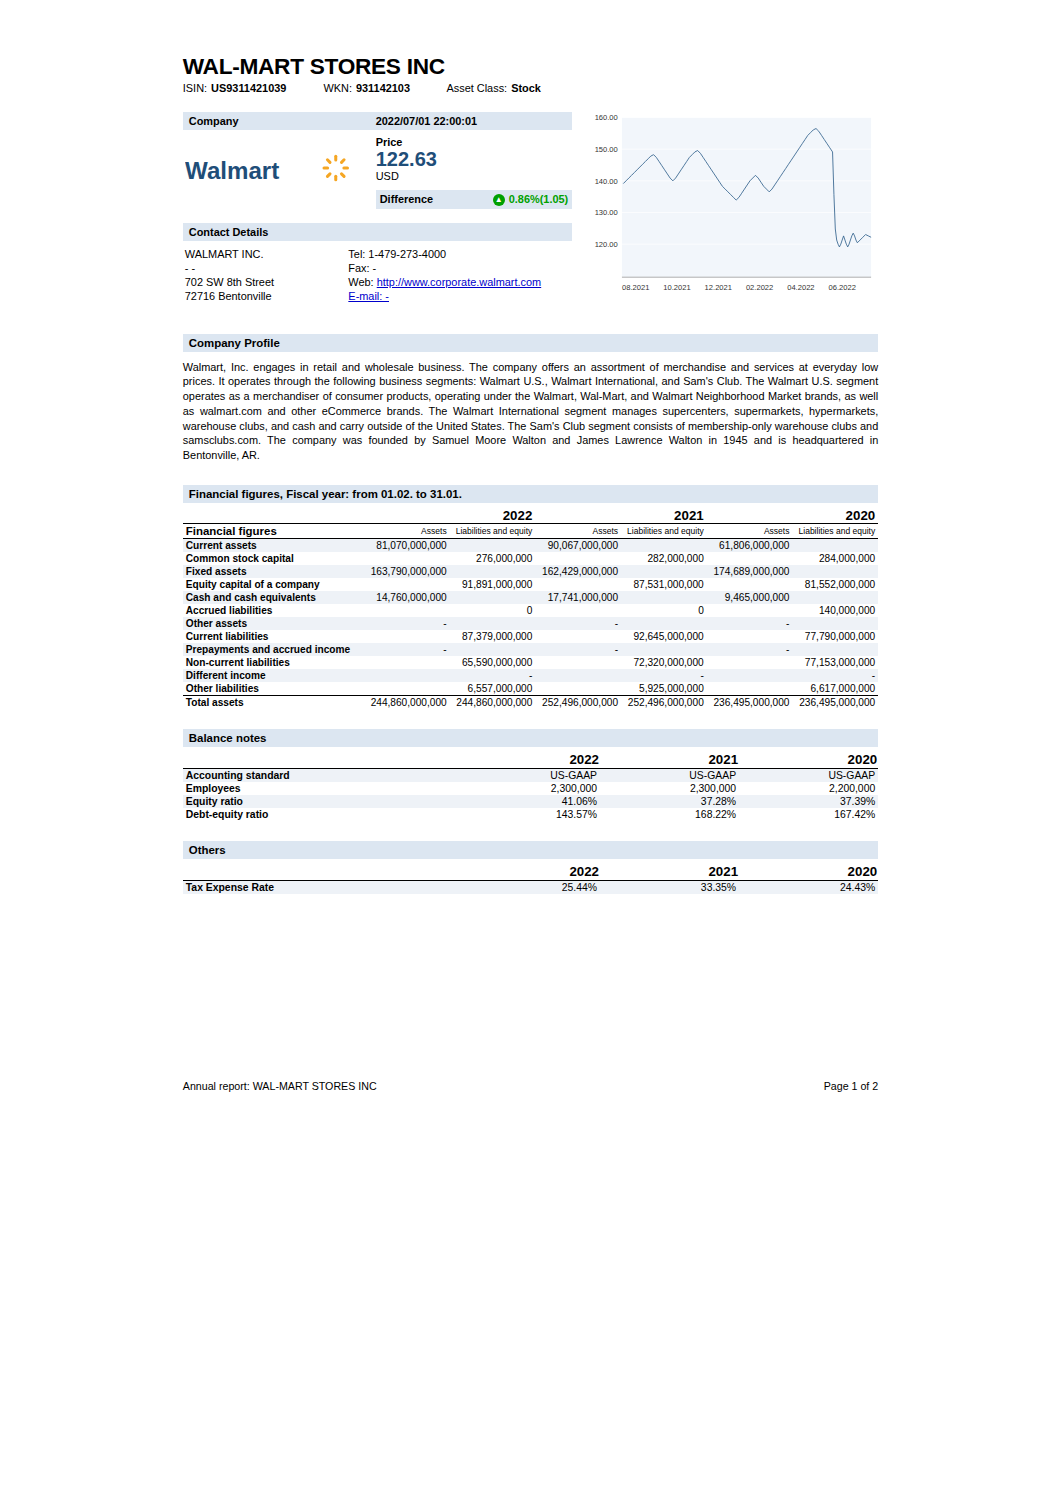WAL-MART STORES INC
ISIN: US9311421039 WKN: 931142103 Asset Class: Stock
Company
2022/07/01 22:00:01
Walmart
Price
122.63
USD
Difference ▲0.86%(1.05)
Contact Details
| WALMART INC. | Tel: 1-479-273-4000 |
| - - | Fax: - |
| 702 SW 8th Street | Web: http://www.corporate.walmart.com |
| 72716 Bentonville | E-mail: - |
160.00 150.00 140.00 130.00 120.00 08.2021 10.2021 12.2021 02.2022 04.2022 06.2022
Company Profile
Walmart, Inc. engages in retail and wholesale business. The company offers an assortment of merchandise and services at everyday low prices. It operates through the following business segments: Walmart U.S., Walmart International, and Sam's Club. The Walmart U.S. segment operates as a merchandiser of consumer products, operating under the Walmart, Wal-Mart, and Walmart Neighborhood Market brands, as well as walmart.com and other eCommerce brands. The Walmart International segment manages supercenters, supermarkets, hypermarkets, warehouse clubs, and cash and carry outside of the United States. The Sam's Club segment consists of membership-only warehouse clubs and samsclubs.com. The company was founded by Samuel Moore Walton and James Lawrence Walton in 1945 and is headquartered in Bentonville, AR.
Financial figures, Fiscal year: from 01.02. to 31.01.
| | 2022 | 2021 | 2020 |
| --- | --- | --- | --- |
| Financial figures | Assets | Liabilities and equity | Assets | Liabilities and equity | Assets | Liabilities and equity |
| Current assets | 81,070,000,000 | | 90,067,000,000 | | 61,806,000,000 | |
| Common stock capital | | 276,000,000 | | 282,000,000 | | 284,000,000 |
| Fixed assets | 163,790,000,000 | | 162,429,000,000 | | 174,689,000,000 | |
| Equity capital of a company | | 91,891,000,000 | | 87,531,000,000 | | 81,552,000,000 |
| Cash and cash equivalents | 14,760,000,000 | | 17,741,000,000 | | 9,465,000,000 | |
| Accrued liabilities | | 0 | | 0 | | 140,000,000 |
| Other assets | - | | - | | - | |
| Current liabilities | | 87,379,000,000 | | 92,645,000,000 | | 77,790,000,000 |
| Prepayments and accrued income | - | | - | | - | |
| Non-current liabilities | | 65,590,000,000 | | 72,320,000,000 | | 77,153,000,000 |
| Different income | | - | | - | | - |
| Other liabilities | | 6,557,000,000 | | 5,925,000,000 | | 6,617,000,000 |
| Total assets | 244,860,000,000 | 244,860,000,000 | 252,496,000,000 | 252,496,000,000 | 236,495,000,000 | 236,495,000,000 |
Balance notes
| | 2022 | 2021 | 2020 |
| --- | --- | --- | --- |
| Accounting standard | US-GAAP | US-GAAP | US-GAAP |
| Employees | 2,300,000 | 2,300,000 | 2,200,000 |
| Equity ratio | 41.06% | 37.28% | 37.39% |
| Debt-equity ratio | 143.57% | 168.22% | 167.42% |
Others
| | 2022 | 2021 | 2020 |
| --- | --- | --- | --- |
| Tax Expense Rate | 25.44% | 33.35% | 24.43% |
Annual report: WAL-MART STORES INC
Page 1 of 2